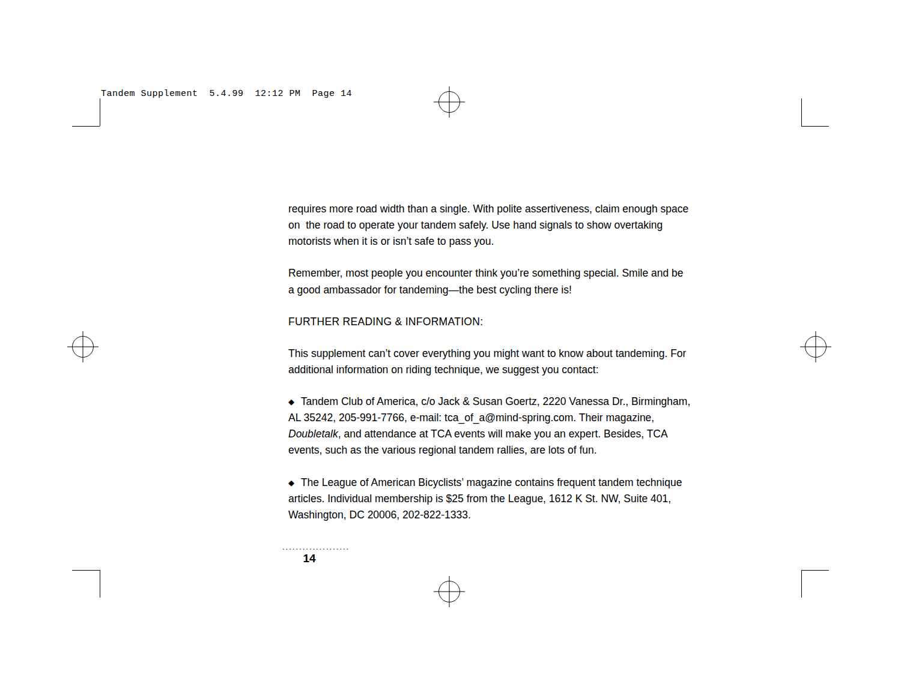Tandem Supplement 5.4.99 12:12 PM Page 14
requires more road width than a single. With polite assertiveness, claim enough space on the road to operate your tandem safely. Use hand signals to show overtaking motorists when it is or isn’t safe to pass you.
Remember, most people you encounter think you’re something special. Smile and be a good ambassador for tandeming—the best cycling there is!
FURTHER READING & INFORMATION:
This supplement can’t cover everything you might want to know about tandeming. For additional information on riding technique, we suggest you contact:
◆Tandem Club of America, c/o Jack & Susan Goertz, 2220 Vanessa Dr., Birmingham, AL 35242, 205-991-7766, e-mail: tca_of_a@mind-spring.com. Their magazine, Doubletalk, and attendance at TCA events will make you an expert. Besides, TCA events, such as the various regional tandem rallies, are lots of fun.
◆The League of American Bicyclists’ magazine contains frequent tandem technique articles. Individual membership is $25 from the League, 1612 K St. NW, Suite 401, Washington, DC 20006, 202-822-1333.
....................
14